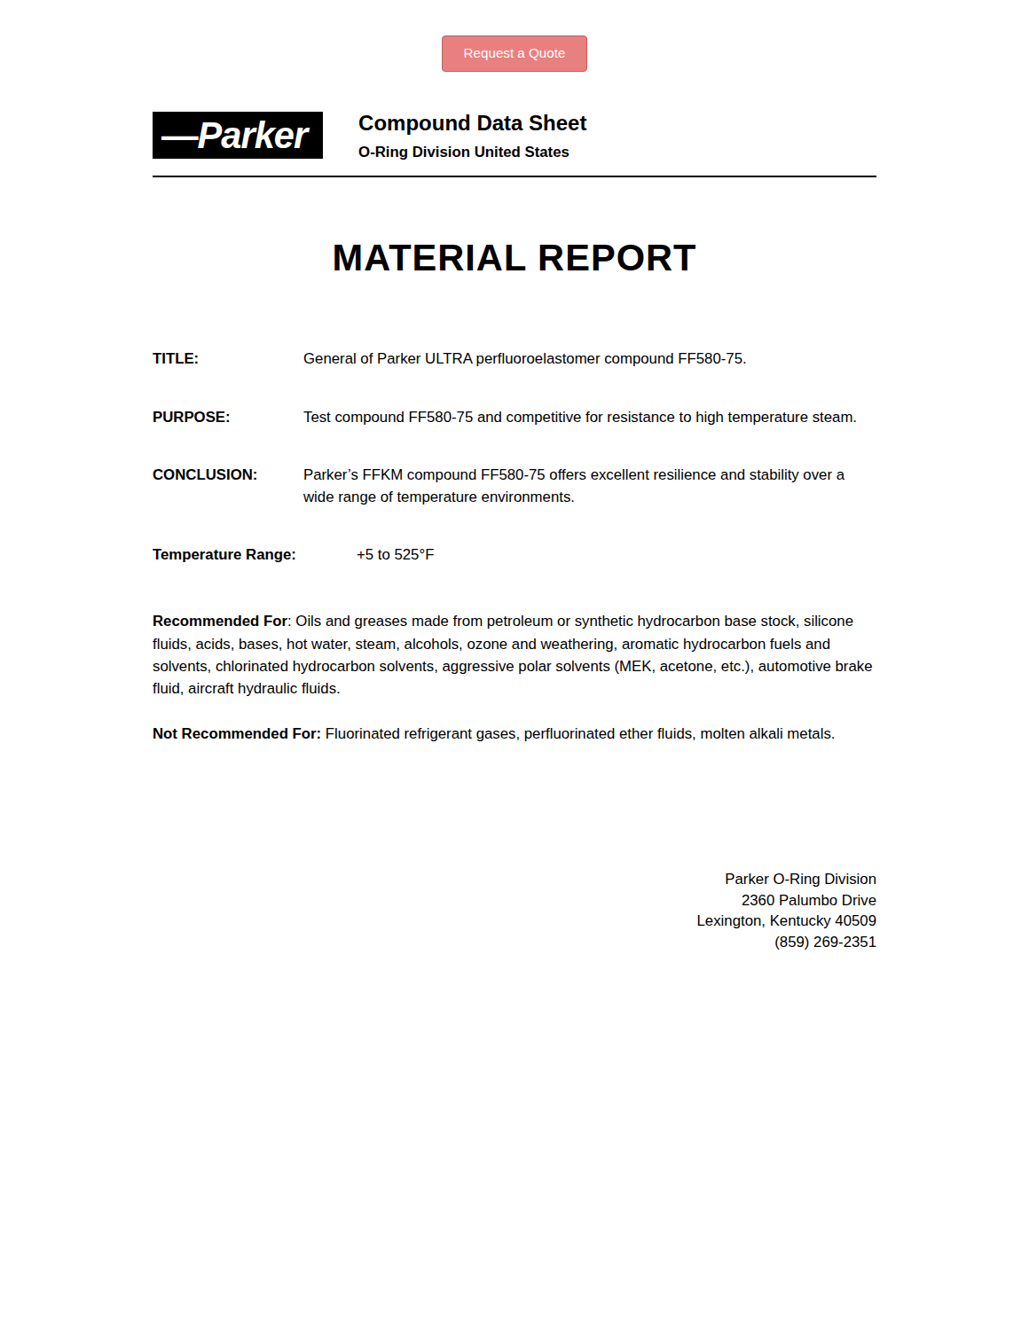Request a Quote
—Parker
Compound Data Sheet
O-Ring Division United States
MATERIAL REPORT
TITLE:
General of Parker ULTRA perfluoroelastomer compound FF580-75.
PURPOSE:
Test compound FF580-75 and competitive for resistance to high temperature steam.
CONCLUSION:
Parker’s FFKM compound FF580-75 offers excellent resilience and stability over a wide range of temperature environments.
Temperature Range:+5 to 525°F
Recommended For: Oils and greases made from petroleum or synthetic hydrocarbon base stock, silicone fluids, acids, bases, hot water, steam, alcohols, ozone and weathering, aromatic hydrocarbon fuels and solvents, chlorinated hydrocarbon solvents, aggressive polar solvents (MEK, acetone, etc.), automotive brake fluid, aircraft hydraulic fluids.
Not Recommended For: Fluorinated refrigerant gases, perfluorinated ether fluids, molten alkali metals.
Parker O-Ring Division
2360 Palumbo Drive
Lexington, Kentucky 40509
(859) 269-2351